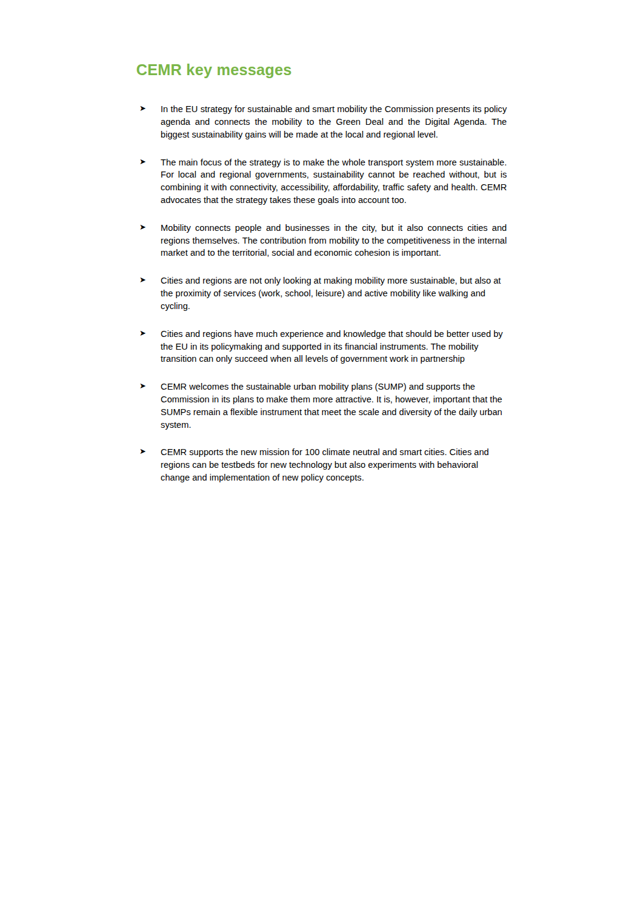CEMR key messages
In the EU strategy for sustainable and smart mobility the Commission presents its policy agenda and connects the mobility to the Green Deal and the Digital Agenda. The biggest sustainability gains will be made at the local and regional level.
The main focus of the strategy is to make the whole transport system more sustainable. For local and regional governments, sustainability cannot be reached without, but is combining it with connectivity, accessibility, affordability, traffic safety and health. CEMR advocates that the strategy takes these goals into account too.
Mobility connects people and businesses in the city, but it also connects cities and regions themselves. The contribution from mobility to the competitiveness in the internal market and to the territorial, social and economic cohesion is important.
Cities and regions are not only looking at making mobility more sustainable, but also at the proximity of services (work, school, leisure) and active mobility like walking and cycling.
Cities and regions have much experience and knowledge that should be better used by the EU in its policymaking and supported in its financial instruments. The mobility transition can only succeed when all levels of government work in partnership
CEMR welcomes the sustainable urban mobility plans (SUMP) and supports the Commission in its plans to make them more attractive. It is, however, important that the SUMPs remain a flexible instrument that meet the scale and diversity of the daily urban system.
CEMR supports the new mission for 100 climate neutral and smart cities. Cities and regions can be testbeds for new technology but also experiments with behavioral change and implementation of new policy concepts.